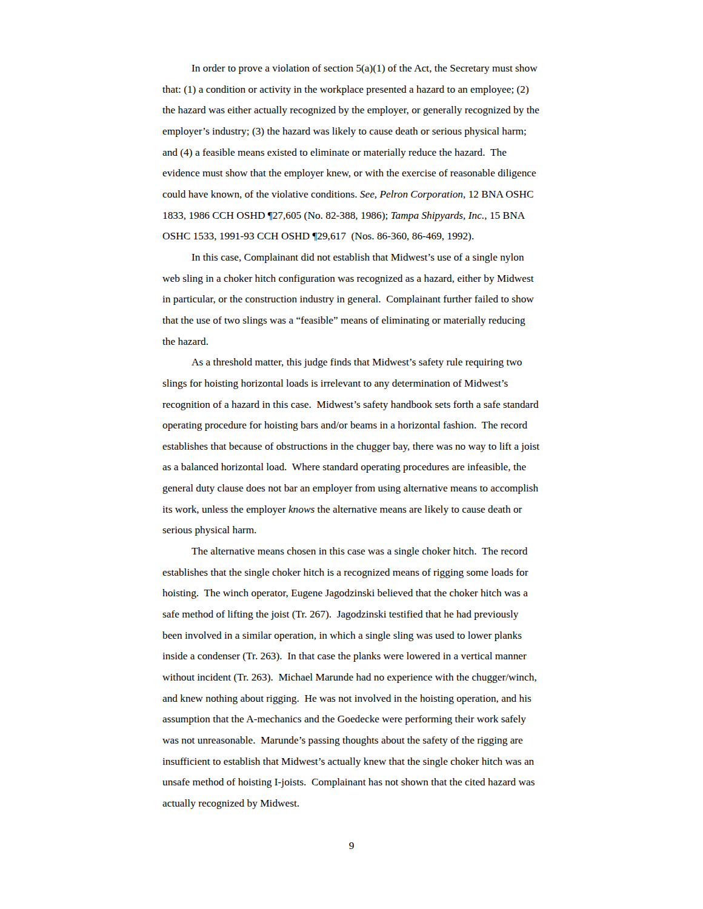In order to prove a violation of section 5(a)(1) of the Act, the Secretary must show that: (1) a condition or activity in the workplace presented a hazard to an employee; (2) the hazard was either actually recognized by the employer, or generally recognized by the employer’s industry; (3) the hazard was likely to cause death or serious physical harm; and (4) a feasible means existed to eliminate or materially reduce the hazard. The evidence must show that the employer knew, or with the exercise of reasonable diligence could have known, of the violative conditions. See, Pelron Corporation, 12 BNA OSHC 1833, 1986 CCH OSHD ¶27,605 (No. 82-388, 1986); Tampa Shipyards, Inc., 15 BNA OSHC 1533, 1991-93 CCH OSHD ¶29,617 (Nos. 86-360, 86-469, 1992).
In this case, Complainant did not establish that Midwest’s use of a single nylon web sling in a choker hitch configuration was recognized as a hazard, either by Midwest in particular, or the construction industry in general. Complainant further failed to show that the use of two slings was a “feasible” means of eliminating or materially reducing the hazard.
As a threshold matter, this judge finds that Midwest’s safety rule requiring two slings for hoisting horizontal loads is irrelevant to any determination of Midwest’s recognition of a hazard in this case. Midwest’s safety handbook sets forth a safe standard operating procedure for hoisting bars and/or beams in a horizontal fashion. The record establishes that because of obstructions in the chugger bay, there was no way to lift a joist as a balanced horizontal load. Where standard operating procedures are infeasible, the general duty clause does not bar an employer from using alternative means to accomplish its work, unless the employer knows the alternative means are likely to cause death or serious physical harm.
The alternative means chosen in this case was a single choker hitch. The record establishes that the single choker hitch is a recognized means of rigging some loads for hoisting. The winch operator, Eugene Jagodzinski believed that the choker hitch was a safe method of lifting the joist (Tr. 267). Jagodzinski testified that he had previously been involved in a similar operation, in which a single sling was used to lower planks inside a condenser (Tr. 263). In that case the planks were lowered in a vertical manner without incident (Tr. 263). Michael Marunde had no experience with the chugger/winch, and knew nothing about rigging. He was not involved in the hoisting operation, and his assumption that the A-mechanics and the Goedecke were performing their work safely was not unreasonable. Marunde’s passing thoughts about the safety of the rigging are insufficient to establish that Midwest’s actually knew that the single choker hitch was an unsafe method of hoisting I-joists. Complainant has not shown that the cited hazard was actually recognized by Midwest.
9